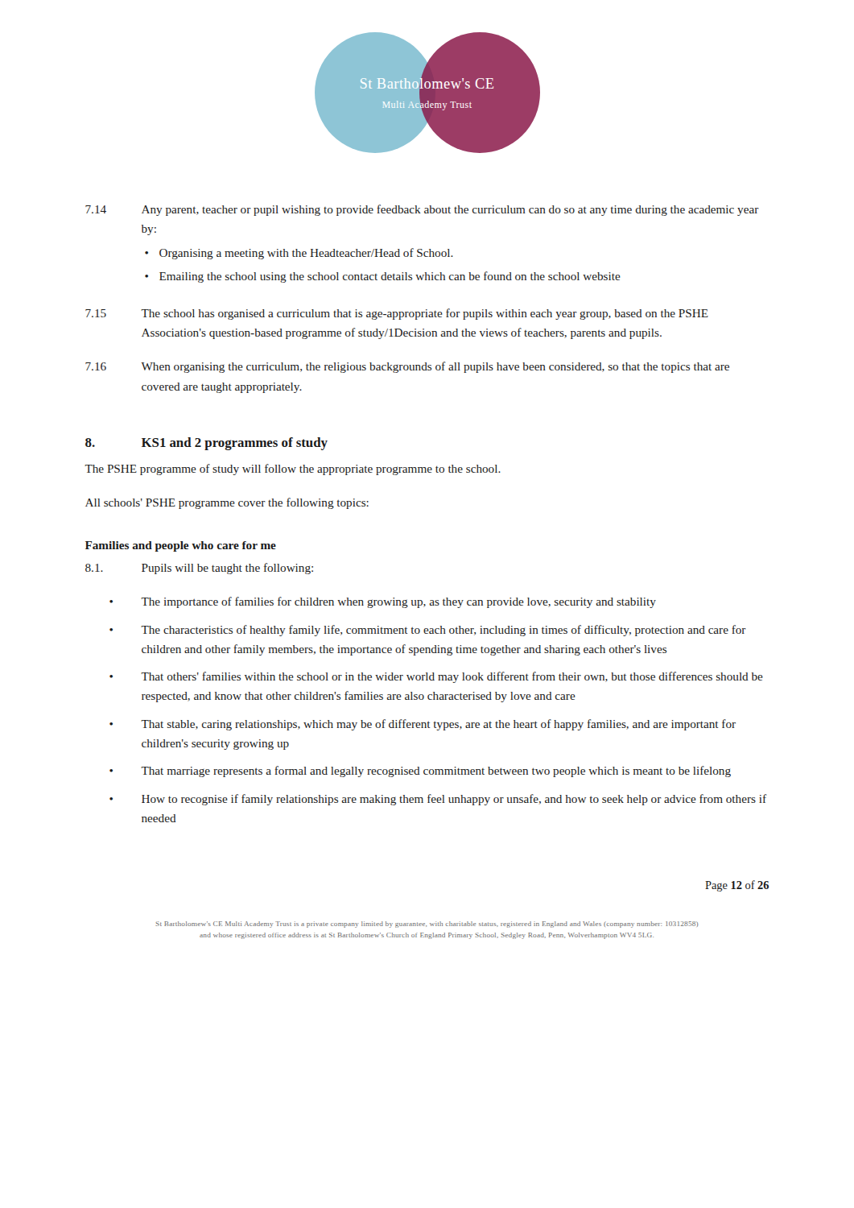St Bartholomew's CE
Multi Academy Trust
7.14
Any parent, teacher or pupil wishing to provide feedback about the curriculum can do so at any time during the academic year by:
Organising a meeting with the Headteacher/Head of School.
Emailing the school using the school contact details which can be found on the school website
7.15
The school has organised a curriculum that is age-appropriate for pupils within each year group, based on the PSHE Association's question-based programme of study/1Decision and the views of teachers, parents and pupils.
7.16
When organising the curriculum, the religious backgrounds of all pupils have been considered, so that the topics that are covered are taught appropriately.
8. KS1 and 2 programmes of study
The PSHE programme of study will follow the appropriate programme to the school.
All schools' PSHE programme cover the following topics:
Families and people who care for me
8.1.
Pupils will be taught the following:
The importance of families for children when growing up, as they can provide love, security and stability
The characteristics of healthy family life, commitment to each other, including in times of difficulty, protection and care for children and other family members, the importance of spending time together and sharing each other's lives
That others' families within the school or in the wider world may look different from their own, but those differences should be respected, and know that other children's families are also characterised by love and care
That stable, caring relationships, which may be of different types, are at the heart of happy families, and are important for children's security growing up
That marriage represents a formal and legally recognised commitment between two people which is meant to be lifelong
How to recognise if family relationships are making them feel unhappy or unsafe, and how to seek help or advice from others if needed
Page 12 of 26
St Bartholomew's CE Multi Academy Trust is a private company limited by guarantee, with charitable status, registered in England and Wales (company number: 10312858)
and whose registered office address is at St Bartholomew's Church of England Primary School, Sedgley Road, Penn, Wolverhampton WV4 5LG.